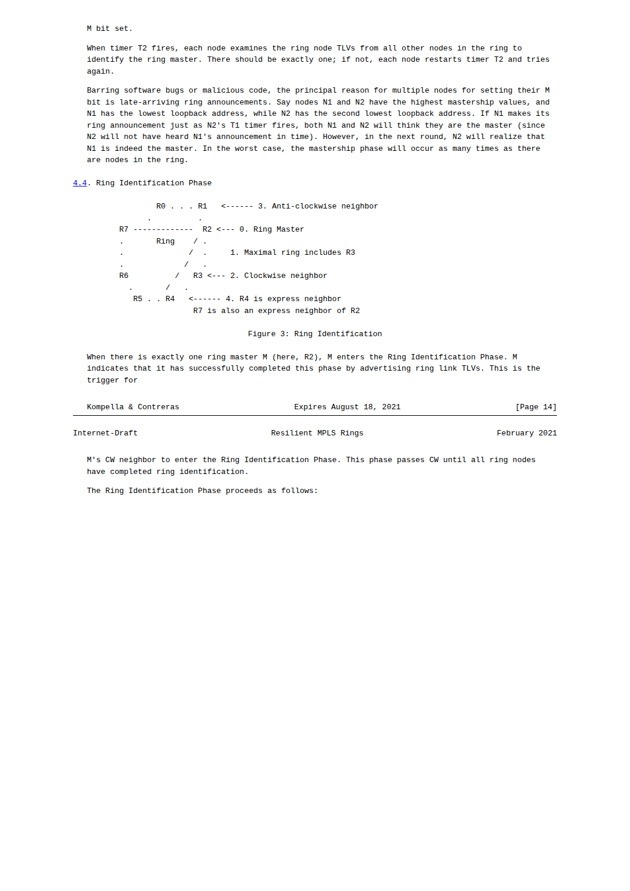M bit set.
When timer T2 fires, each node examines the ring node TLVs from all other nodes in the ring to identify the ring master. There should be exactly one; if not, each node restarts timer T2 and tries again.
Barring software bugs or malicious code, the principal reason for multiple nodes for setting their M bit is late-arriving ring announcements. Say nodes N1 and N2 have the highest mastership values, and N1 has the lowest loopback address, while N2 has the second lowest loopback address. If N1 makes its ring announcement just as N2's T1 timer fires, both N1 and N2 will think they are the master (since N2 will not have heard N1's announcement in time). However, in the next round, N2 will realize that N1 is indeed the master. In the worst case, the mastership phase will occur as many times as there are nodes in the ring.
4.4. Ring Identification Phase
                  R0 . . . R1   <------ 3. Anti-clockwise neighbor
                .          .
          R7 -------------  R2 <--- 0. Ring Master
          .       Ring    / .
          .              /  .     1. Maximal ring includes R3
          .             /   .
          R6          /   R3 <--- 2. Clockwise neighbor
            .       /   .
             R5 . . R4   <------ 4. R4 is express neighbor
                          R7 is also an express neighbor of R2
Figure 3: Ring Identification
When there is exactly one ring master M (here, R2), M enters the Ring Identification Phase. M indicates that it has successfully completed this phase by advertising ring link TLVs. This is the trigger for
Kompella & Contreras Expires August 18, 2021 [Page 14]
Internet-Draft Resilient MPLS Rings February 2021
M's CW neighbor to enter the Ring Identification Phase. This phase passes CW until all ring nodes have completed ring identification.
The Ring Identification Phase proceeds as follows: